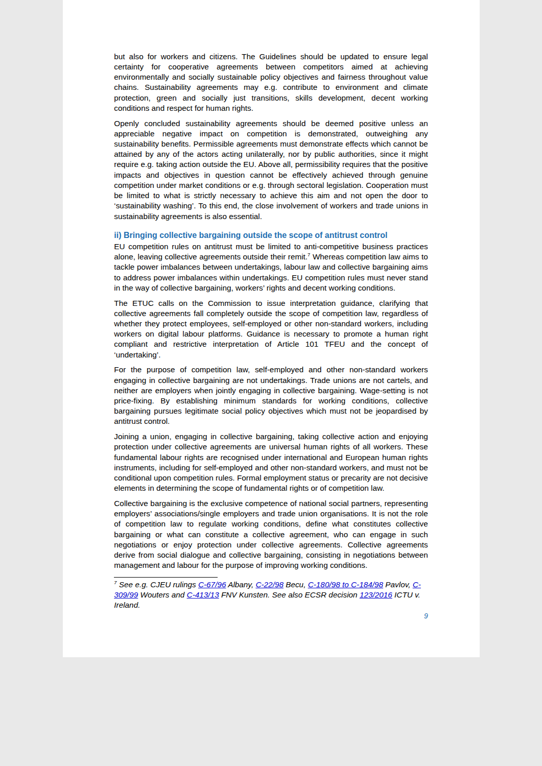but also for workers and citizens. The Guidelines should be updated to ensure legal certainty for cooperative agreements between competitors aimed at achieving environmentally and socially sustainable policy objectives and fairness throughout value chains. Sustainability agreements may e.g. contribute to environment and climate protection, green and socially just transitions, skills development, decent working conditions and respect for human rights.
Openly concluded sustainability agreements should be deemed positive unless an appreciable negative impact on competition is demonstrated, outweighing any sustainability benefits. Permissible agreements must demonstrate effects which cannot be attained by any of the actors acting unilaterally, nor by public authorities, since it might require e.g. taking action outside the EU. Above all, permissibility requires that the positive impacts and objectives in question cannot be effectively achieved through genuine competition under market conditions or e.g. through sectoral legislation. Cooperation must be limited to what is strictly necessary to achieve this aim and not open the door to ‘sustainability washing’. To this end, the close involvement of workers and trade unions in sustainability agreements is also essential.
ii) Bringing collective bargaining outside the scope of antitrust control
EU competition rules on antitrust must be limited to anti-competitive business practices alone, leaving collective agreements outside their remit.7 Whereas competition law aims to tackle power imbalances between undertakings, labour law and collective bargaining aims to address power imbalances within undertakings. EU competition rules must never stand in the way of collective bargaining, workers’ rights and decent working conditions.
The ETUC calls on the Commission to issue interpretation guidance, clarifying that collective agreements fall completely outside the scope of competition law, regardless of whether they protect employees, self-employed or other non-standard workers, including workers on digital labour platforms. Guidance is necessary to promote a human right compliant and restrictive interpretation of Article 101 TFEU and the concept of ‘undertaking’.
For the purpose of competition law, self-employed and other non-standard workers engaging in collective bargaining are not undertakings. Trade unions are not cartels, and neither are employers when jointly engaging in collective bargaining. Wage-setting is not price-fixing. By establishing minimum standards for working conditions, collective bargaining pursues legitimate social policy objectives which must not be jeopardised by antitrust control.
Joining a union, engaging in collective bargaining, taking collective action and enjoying protection under collective agreements are universal human rights of all workers. These fundamental labour rights are recognised under international and European human rights instruments, including for self-employed and other non-standard workers, and must not be conditional upon competition rules. Formal employment status or precarity are not decisive elements in determining the scope of fundamental rights or of competition law.
Collective bargaining is the exclusive competence of national social partners, representing employers’ associations/single employers and trade union organisations. It is not the role of competition law to regulate working conditions, define what constitutes collective bargaining or what can constitute a collective agreement, who can engage in such negotiations or enjoy protection under collective agreements. Collective agreements derive from social dialogue and collective bargaining, consisting in negotiations between management and labour for the purpose of improving working conditions.
7 See e.g. CJEU rulings C-67/96 Albany, C-22/98 Becu, C-180/98 to C-184/98 Pavlov, C-309/99 Wouters and C-413/13 FNV Kunsten. See also ECSR decision 123/2016 ICTU v. Ireland.
9